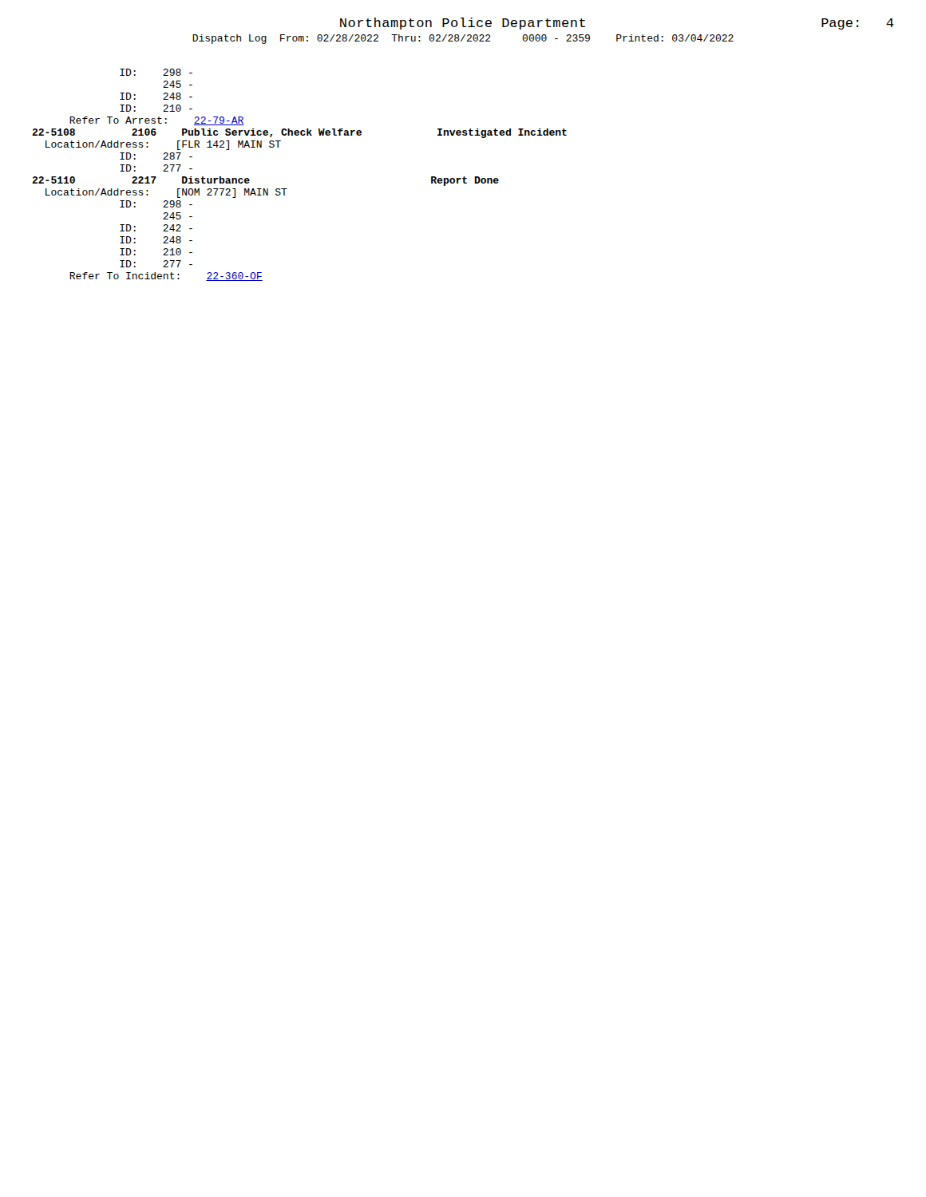Northampton Police Department Page: 4
Dispatch Log From: 02/28/2022 Thru: 02/28/2022 0000 - 2359 Printed: 03/04/2022
              ID:    298 -
                     245 -
              ID:    248 -
              ID:    210 -
      Refer To Arrest:    22-79-AR
22-5108         2106    Public Service, Check Welfare            Investigated Incident
  Location/Address:    [FLR 142] MAIN ST
              ID:    287 -
              ID:    277 -
22-5110         2217    Disturbance                             Report Done
  Location/Address:    [NOM 2772] MAIN ST
              ID:    298 -
                     245 -
              ID:    242 -
              ID:    248 -
              ID:    210 -
              ID:    277 -
      Refer To Incident:    22-360-OF